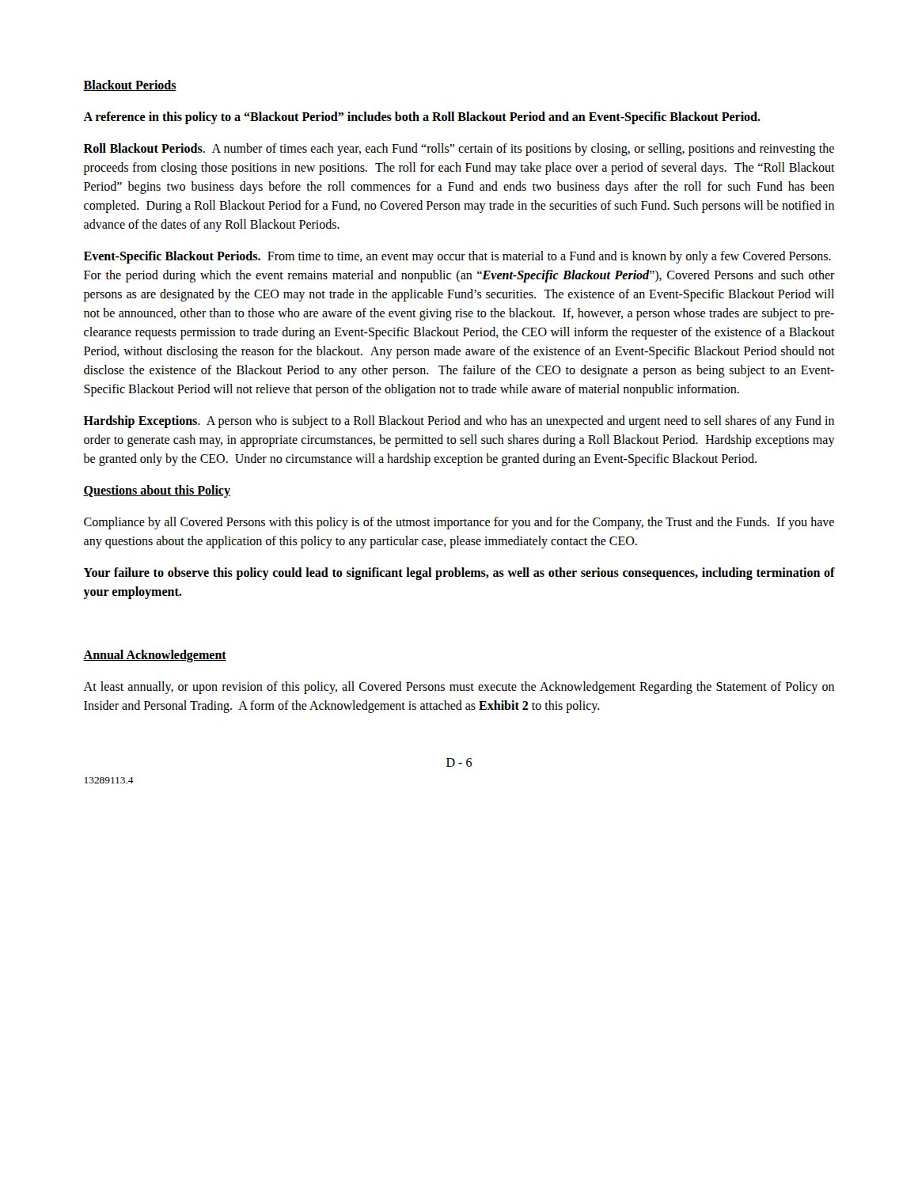Blackout Periods
A reference in this policy to a “Blackout Period” includes both a Roll Blackout Period and an Event-Specific Blackout Period.
Roll Blackout Periods. A number of times each year, each Fund “rolls” certain of its positions by closing, or selling, positions and reinvesting the proceeds from closing those positions in new positions. The roll for each Fund may take place over a period of several days. The “Roll Blackout Period” begins two business days before the roll commences for a Fund and ends two business days after the roll for such Fund has been completed. During a Roll Blackout Period for a Fund, no Covered Person may trade in the securities of such Fund. Such persons will be notified in advance of the dates of any Roll Blackout Periods.
Event-Specific Blackout Periods. From time to time, an event may occur that is material to a Fund and is known by only a few Covered Persons. For the period during which the event remains material and nonpublic (an “Event-Specific Blackout Period”), Covered Persons and such other persons as are designated by the CEO may not trade in the applicable Fund’s securities. The existence of an Event-Specific Blackout Period will not be announced, other than to those who are aware of the event giving rise to the blackout. If, however, a person whose trades are subject to pre-clearance requests permission to trade during an Event-Specific Blackout Period, the CEO will inform the requester of the existence of a Blackout Period, without disclosing the reason for the blackout. Any person made aware of the existence of an Event-Specific Blackout Period should not disclose the existence of the Blackout Period to any other person. The failure of the CEO to designate a person as being subject to an Event-Specific Blackout Period will not relieve that person of the obligation not to trade while aware of material nonpublic information.
Hardship Exceptions. A person who is subject to a Roll Blackout Period and who has an unexpected and urgent need to sell shares of any Fund in order to generate cash may, in appropriate circumstances, be permitted to sell such shares during a Roll Blackout Period. Hardship exceptions may be granted only by the CEO. Under no circumstance will a hardship exception be granted during an Event-Specific Blackout Period.
Questions about this Policy
Compliance by all Covered Persons with this policy is of the utmost importance for you and for the Company, the Trust and the Funds. If you have any questions about the application of this policy to any particular case, please immediately contact the CEO.
Your failure to observe this policy could lead to significant legal problems, as well as other serious consequences, including termination of your employment.
Annual Acknowledgement
At least annually, or upon revision of this policy, all Covered Persons must execute the Acknowledgement Regarding the Statement of Policy on Insider and Personal Trading. A form of the Acknowledgement is attached as Exhibit 2 to this policy.
D - 6
13289113.4